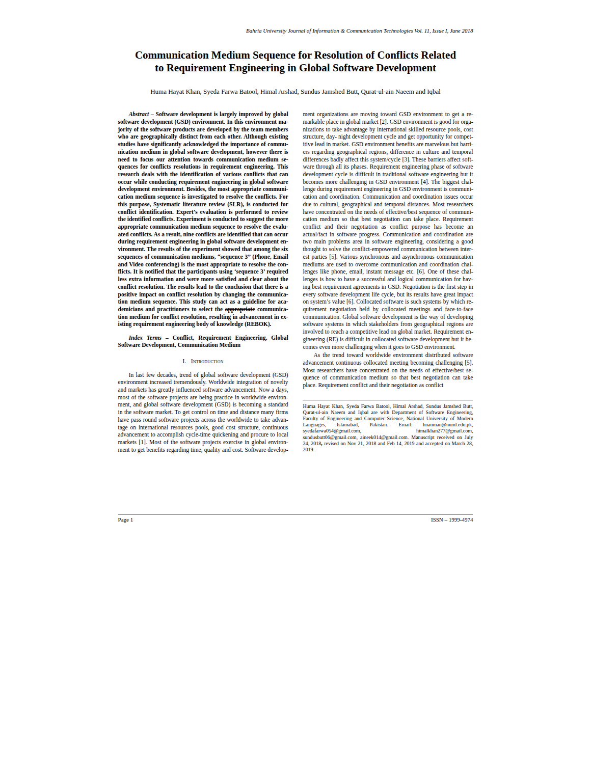Bahria University Journal of Information & Communication Technologies Vol. 11, Issue I, June 2018
Communication Medium Sequence for Resolution of Conflicts Related to Requirement Engineering in Global Software Development
Huma Hayat Khan, Syeda Farwa Batool, Himal Arshad, Sundus Jamshed Butt, Qurat-ul-ain Naeem and Iqbal
Abstract – Software development is largely improved by global software development (GSD) environment. In this environment majority of the software products are developed by the team members who are geographically distinct from each other. Although existing studies have significantly acknowledged the importance of communication medium in global software development, however there is need to focus our attention towards communication medium sequences for conflicts resolutions in requirement engineering. This research deals with the identification of various conflicts that can occur while conducting requirement engineering in global software development environment. Besides, the most appropriate communication medium sequence is investigated to resolve the conflicts. For this purpose, Systematic literature review (SLR), is conducted for conflict identification. Expert’s evaluation is performed to review the identified conflicts. Experiment is conducted to suggest the more appropriate communication medium sequence to resolve the evaluated conflicts. As a result, nine conflicts are identified that can occur during requirement engineering in global software development environment. The results of the experiment showed that among the six sequences of communication mediums, “sequence 3” (Phone, Email and Video conferencing) is the most appropriate to resolve the conflicts. It is notified that the participants using ‘sequence 3’ required less extra information and were more satisfied and clear about the conflict resolution. The results lead to the conclusion that there is a positive impact on conflict resolution by changing the communication medium sequence. This study can act as a guideline for academicians and practitioners to select the appropriate communication medium for conflict resolution, resulting in advancement in existing requirement engineering body of knowledge (REBOK).
Index Terms – Conflict, Requirement Engineering, Global Software Development, Communication Medium
I. Introduction
In last few decades, trend of global software development (GSD) environment increased tremendously. Worldwide integration of novelty and markets has greatly influenced software advancement. Now a days, most of the software projects are being practice in worldwide environment, and global software development (GSD) is becoming a standard in the software market. To get control on time and distance many firms have pass round software projects across the worldwide to take advantage on international resources pools, good cost structure, continuous advancement to accomplish cycle-time quickening and procure to local markets [1]. Most of the software projects exercise in global environment to get benefits regarding time, quality and cost. Software development organizations are moving toward GSD environment to get a remarkable place in global market [2]. GSD environment is good for organizations to take advantage by international skilled resource pools, cost structure, day- night development cycle and get opportunity for competitive lead in market. GSD environment benefits are marvelous but barriers regarding geographical regions, difference in culture and temporal differences badly affect this system/cycle [3]. These barriers affect software through all its phases. Requirement engineering phase of software development cycle is difficult in traditional software engineering but it becomes more challenging in GSD environment [4]. The biggest challenge during requirement engineering in GSD environment is communication and coordination. Communication and coordination issues occur due to cultural, geographical and temporal distances. Most researchers have concentrated on the needs of effective/best sequence of communication medium so that best negotiation can take place. Requirement conflict and their negotiation as conflict purpose has become an actual/fact in software progress. Communication and coordination are two main problems area in software engineering, considering a good thought to solve the conflict-empowered communication between interest parties [5]. Various synchronous and asynchronous communication mediums are used to overcome communication and coordination challenges like phone, email, instant message etc. [6]. One of these challenges is how to have a successful and logical communication for having best requirement agreements in GSD. Negotiation is the first step in every software development life cycle, but its results have great impact on system’s value [6]. Collocated software is such systems by which requirement negotiation held by collocated meetings and face-to-face communication. Global software development is the way of developing software systems in which stakeholders from geographical regions are involved to reach a competitive lead on global market. Requirement engineering (RE) is difficult in collocated software development but it becomes even more challenging when it goes to GSD environment.
As the trend toward worldwide environment distributed software advancement continuous collocated meeting becoming challenging [5]. Most researchers have concentrated on the needs of effective/best sequence of communication medium so that best negotiation can take place. Requirement conflict and their negotiation as conflict
Huma Hayat Khan, Syeda Farwa Batool, Himal Arshad, Sundus Jamshed Butt, Qurat-ul-ain Naeem and Iqbal are with Department of Software Engineering, Faculty of Engineering and Computer Science, National University of Modern Languages, Islamabad, Pakistan. Email: hnauman@numl.edu.pk, syedafarwa054@gmail.com, himalkhan277@gmail.com, sundusbutt06@gmail.com, aineek014@gmail.com. Manuscript received on July 24, 2018, revised on Nov 21, 2018 and Feb 14, 2019 and accepted on March 28, 2019.
Page 1 ISSN – 1999-4974